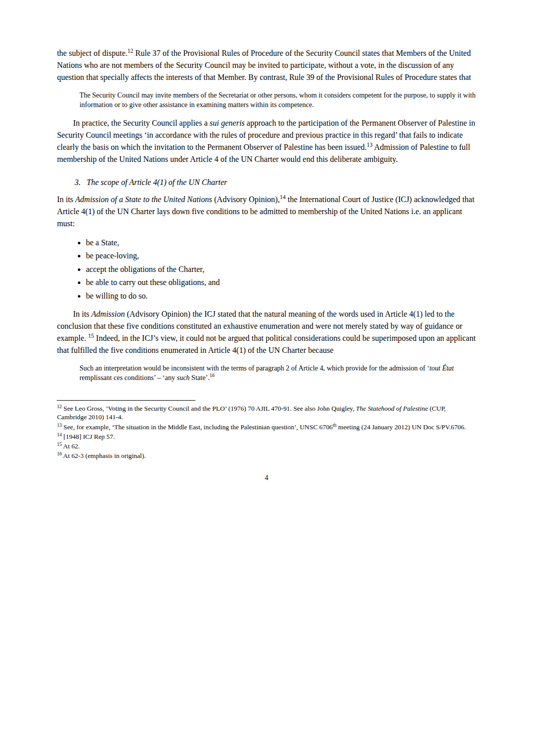the subject of dispute.12 Rule 37 of the Provisional Rules of Procedure of the Security Council states that Members of the United Nations who are not members of the Security Council may be invited to participate, without a vote, in the discussion of any question that specially affects the interests of that Member. By contrast, Rule 39 of the Provisional Rules of Procedure states that
The Security Council may invite members of the Secretariat or other persons, whom it considers competent for the purpose, to supply it with information or to give other assistance in examining matters within its competence.
In practice, the Security Council applies a sui generis approach to the participation of the Permanent Observer of Palestine in Security Council meetings ‘in accordance with the rules of procedure and previous practice in this regard’ that fails to indicate clearly the basis on which the invitation to the Permanent Observer of Palestine has been issued.13 Admission of Palestine to full membership of the United Nations under Article 4 of the UN Charter would end this deliberate ambiguity.
3. The scope of Article 4(1) of the UN Charter
In its Admission of a State to the United Nations (Advisory Opinion),14 the International Court of Justice (ICJ) acknowledged that Article 4(1) of the UN Charter lays down five conditions to be admitted to membership of the United Nations i.e. an applicant must:
be a State,
be peace-loving,
accept the obligations of the Charter,
be able to carry out these obligations, and
be willing to do so.
In its Admission (Advisory Opinion) the ICJ stated that the natural meaning of the words used in Article 4(1) led to the conclusion that these five conditions constituted an exhaustive enumeration and were not merely stated by way of guidance or example. 15 Indeed, in the ICJ’s view, it could not be argued that political considerations could be superimposed upon an applicant that fulfilled the five conditions enumerated in Article 4(1) of the UN Charter because
Such an interpretation would be inconsistent with the terms of paragraph 2 of Article 4, which provide for the admission of ‘tout État remplissant ces conditions’ – ‘any such State’.16
12 See Leo Gross, ‘Voting in the Security Council and the PLO’ (1976) 70 AJIL 470-91. See also John Quigley, The Statehood of Palestine (CUP, Cambridge 2010) 141-4.
13 See, for example, ‘The situation in the Middle East, including the Palestinian question’, UNSC 6706th meeting (24 January 2012) UN Doc S/PV.6706.
14 [1948] ICJ Rep 57.
15 At 62.
16 At 62-3 (emphasis in original).
4